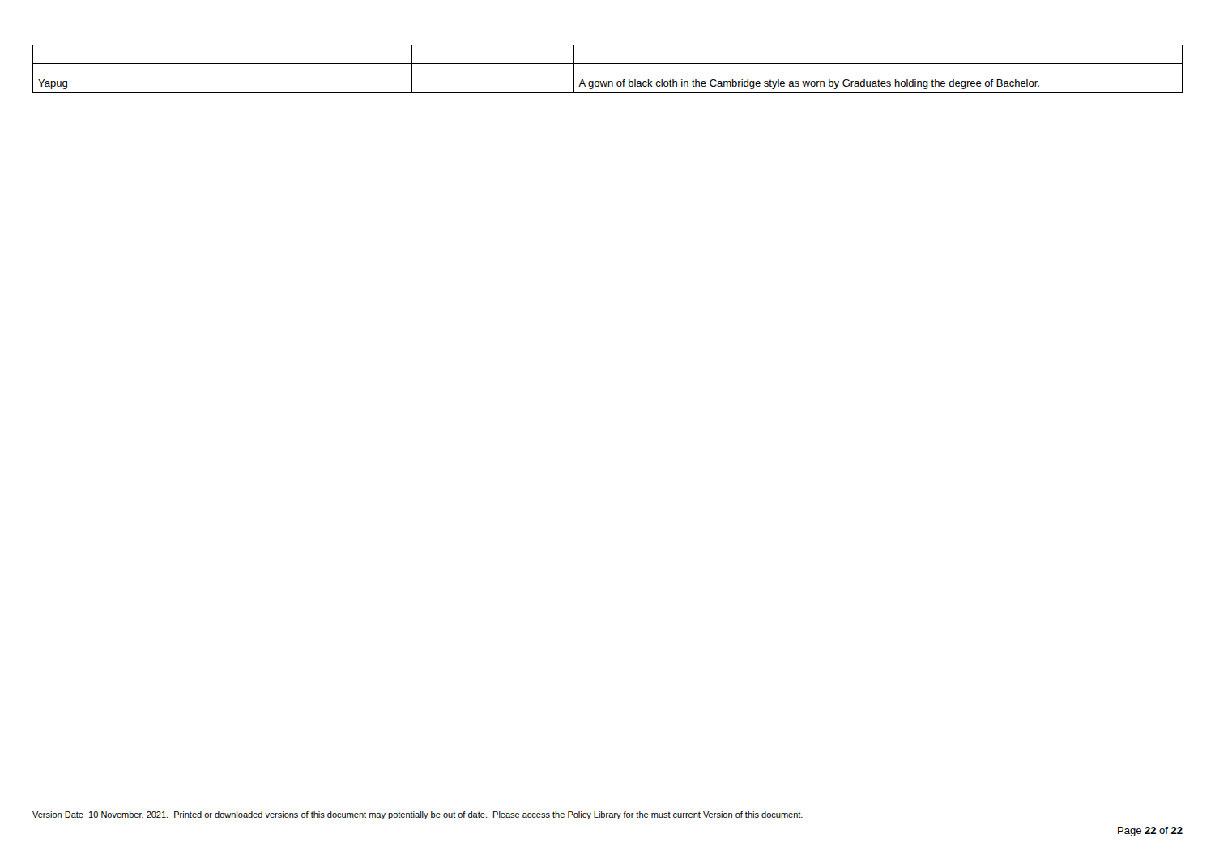| Yapug | | A gown of black cloth in the Cambridge style as worn by Graduates holding the degree of Bachelor. |
Version Date 10 November, 2021. Printed or downloaded versions of this document may potentially be out of date. Please access the Policy Library for the must current Version of this document.
Page 22 of 22